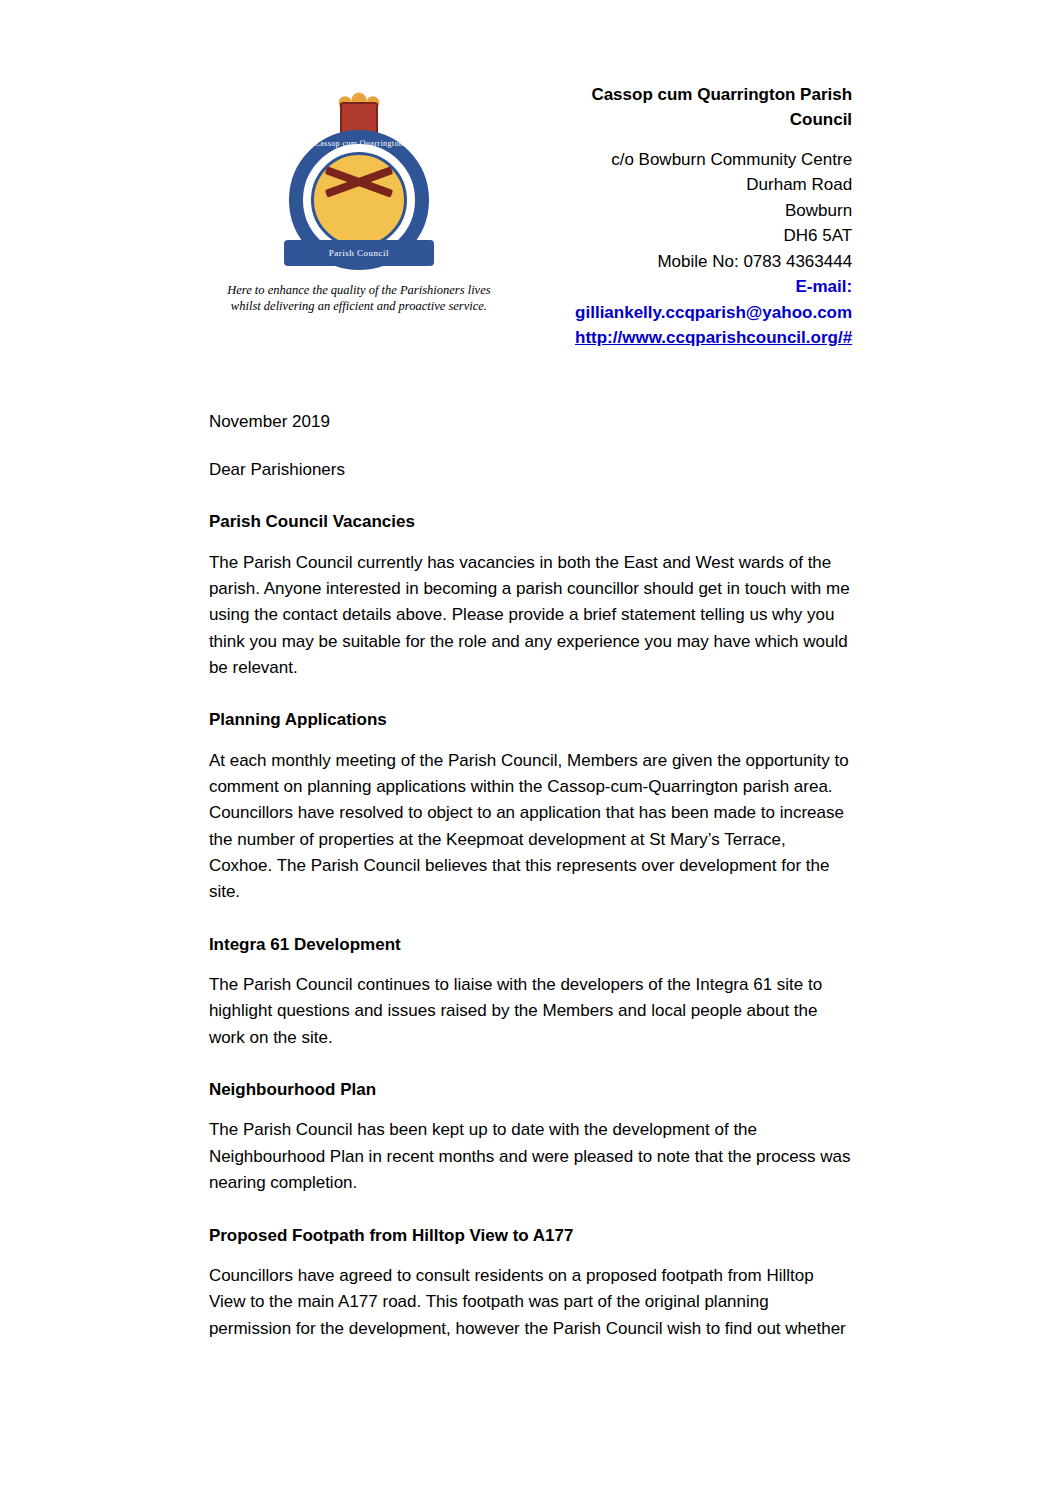Cassop cum Quarrington
Here to enhance the quality of the Parishioners lives
whilst delivering an efficient and proactive service.
Cassop cum Quarrington Parish Council
c/o Bowburn Community Centre Durham Road Bowburn DH6 5AT Mobile No: 0783 4363444 E-mail: gilliankelly.ccqparish@yahoo.com http://www.ccqparishcouncil.org/#
November 2019
Dear Parishioners
Parish Council Vacancies
The Parish Council currently has vacancies in both the East and West wards of the parish. Anyone interested in becoming a parish councillor should get in touch with me using the contact details above. Please provide a brief statement telling us why you think you may be suitable for the role and any experience you may have which would be relevant.
Planning Applications
At each monthly meeting of the Parish Council, Members are given the opportunity to comment on planning applications within the Cassop-cum-Quarrington parish area. Councillors have resolved to object to an application that has been made to increase the number of properties at the Keepmoat development at St Mary’s Terrace, Coxhoe. The Parish Council believes that this represents over development for the site.
Integra 61 Development
The Parish Council continues to liaise with the developers of the Integra 61 site to highlight questions and issues raised by the Members and local people about the work on the site.
Neighbourhood Plan
The Parish Council has been kept up to date with the development of the Neighbourhood Plan in recent months and were pleased to note that the process was nearing completion.
Proposed Footpath from Hilltop View to A177
Councillors have agreed to consult residents on a proposed footpath from Hilltop View to the main A177 road. This footpath was part of the original planning permission for the development, however the Parish Council wish to find out whether